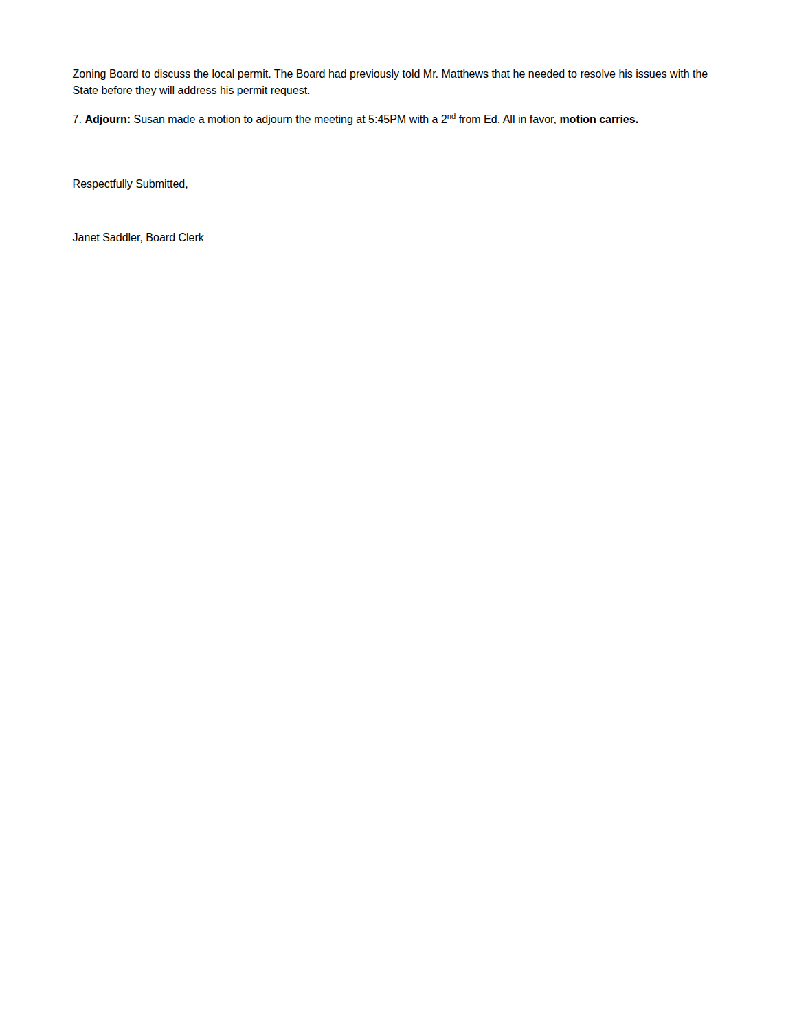Zoning Board to discuss the local permit. The Board had previously told Mr. Matthews that he needed to resolve his issues with the State before they will address his permit request.
7. Adjourn: Susan made a motion to adjourn the meeting at 5:45PM with a 2nd from Ed. All in favor, motion carries.
Respectfully Submitted,
Janet Saddler, Board Clerk